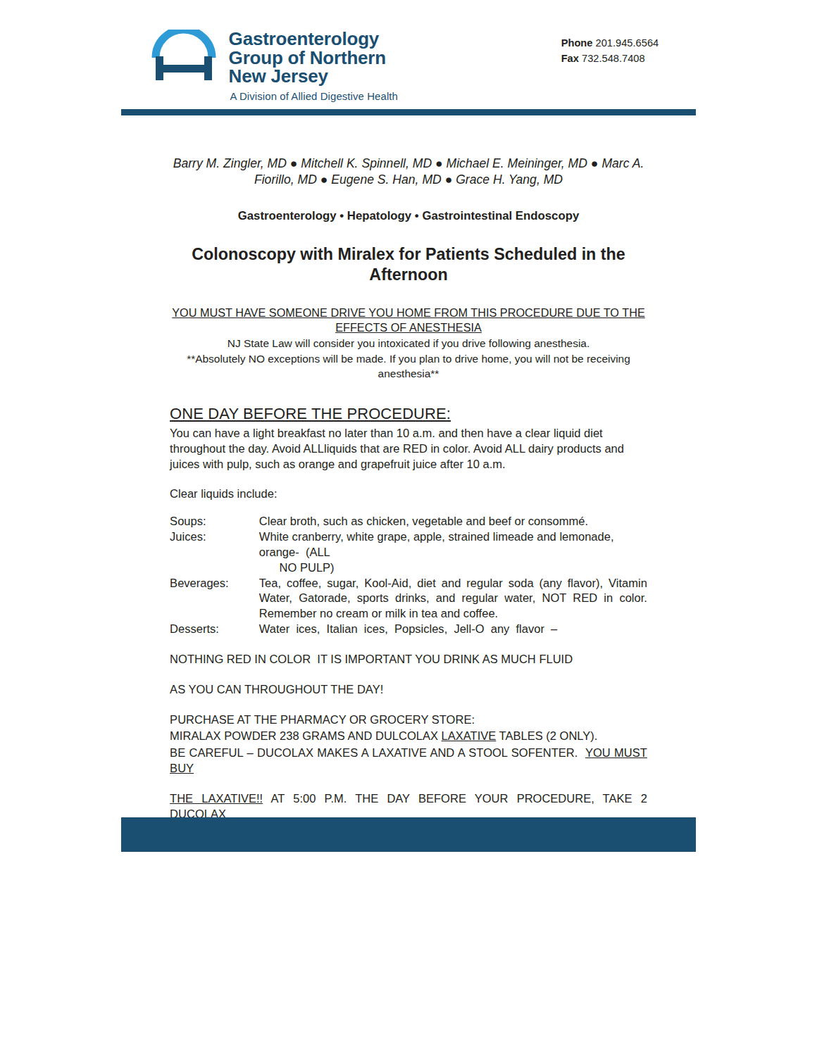Gastroenterology Group of Northern New Jersey
A Division of Allied Digestive Health
Phone 201.945.6564
Fax 732.548.7408
Barry M. Zingler, MD ● Mitchell K. Spinnell, MD ● Michael E. Meininger, MD ● Marc A. Fiorillo, MD ● Eugene S. Han, MD ● Grace H. Yang, MD
Gastroenterology • Hepatology • Gastrointestinal Endoscopy
Colonoscopy with Miralex for Patients Scheduled in the Afternoon
YOU MUST HAVE SOMEONE DRIVE YOU HOME FROM THIS PROCEDURE DUE TO THE EFFECTS OF ANESTHESIA
NJ State Law will consider you intoxicated if you drive following anesthesia.
**Absolutely NO exceptions will be made. If you plan to drive home, you will not be receiving anesthesia**
ONE DAY BEFORE THE PROCEDURE:
You can have a light breakfast no later than 10 a.m. and then have a clear liquid diet throughout the day. Avoid ALLliquids that are RED in color. Avoid ALL dairy products and juices with pulp, such as orange and grapefruit juice after 10 a.m.
Clear liquids include:
| Soups: | Clear broth, such as chicken, vegetable and beef or consommé. |
| Juices: | White cranberry, white grape, apple, strained limeade and lemonade, orange- (ALL NO PULP) |
| Beverages: | Tea, coffee, sugar, Kool-Aid, diet and regular soda (any flavor), Vitamin Water, Gatorade, sports drinks, and regular water, NOT RED in color. Remember no cream or milk in tea and coffee. |
| Desserts: | Water ices, Italian ices, Popsicles, Jell-O any flavor – |
NOTHING RED IN COLOR IT IS IMPORTANT YOU DRINK AS MUCH FLUID
AS YOU CAN THROUGHOUT THE DAY!
PURCHASE AT THE PHARMACY OR GROCERY STORE:
MIRALAX POWDER 238 GRAMS AND DULCOLAX LAXATIVE TABLES (2 ONLY).
BE CAREFUL – DUCOLAX MAKES A LAXATIVE AND A STOOL SOFENTER. YOU MUST BUY
THE LAXATIVE!! AT 5:00 P.M. THE DAY BEFORE YOUR PROCEDURE, TAKE 2 DUCOLAX
TABLETS WITH A GLASS OF WATER.